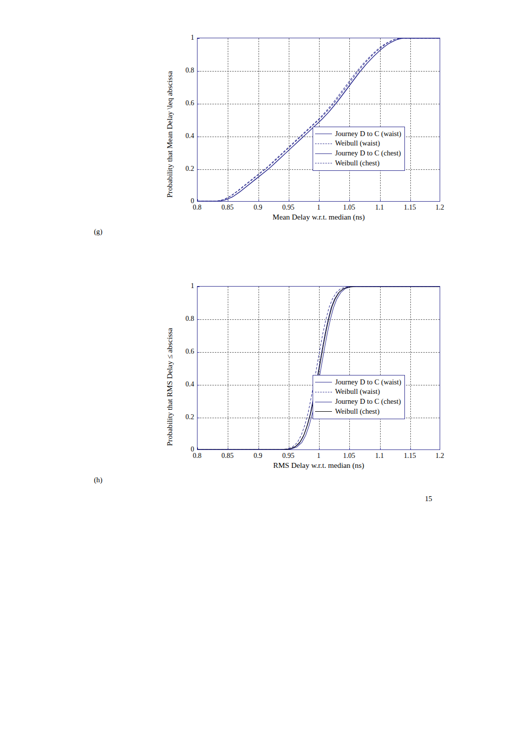(g)
Probability that Mean Delay \leq abscissa
Journey D to C (waist)
Weibull (waist)
Journey D to C (chest)
Weibull (chest)
1
0.8
0.6
0.4
0.2
0
0.8
0.85
0.9
0.95
1
1.05
1.1
1.15
1.2
Mean Delay w.r.t. median (ns)
(h)
Probability that RMS Delay ≤ abscissa
Journey D to C (waist)
Weibull (waist)
Journey D to C (chest)
Weibull (chest)
1
0.8
0.6
0.4
0.2
0
0.8
0.85
0.9
0.95
1
1.05
1.1
1.15
1.2
RMS Delay w.r.t. median (ns)
15